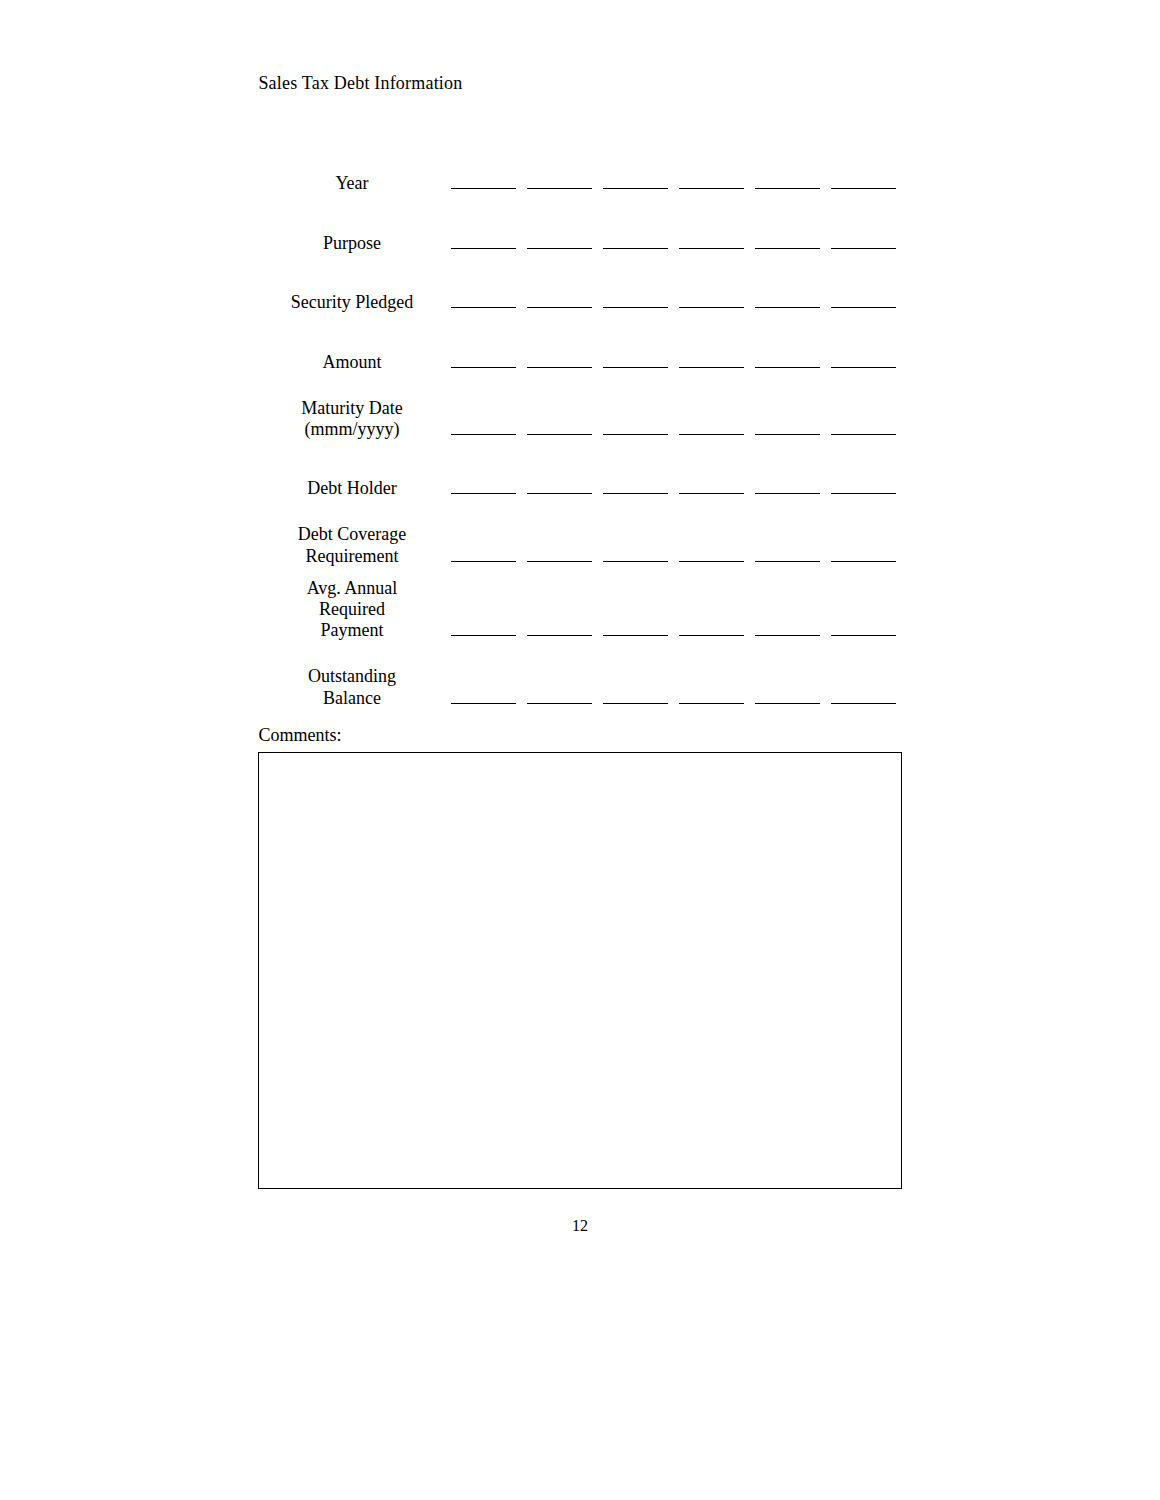Sales Tax Debt Information
| Year | | | | | | |
| Purpose | | | | | | |
| Security Pledged | | | | | | |
| Amount | | | | | | |
| Maturity Date (mmm/yyyy) | | | | | | |
| Debt Holder | | | | | | |
| Debt Coverage Requirement | | | | | | |
| Avg. Annual Required Payment | | | | | | |
| Outstanding Balance | | | | | | |
Comments:
12